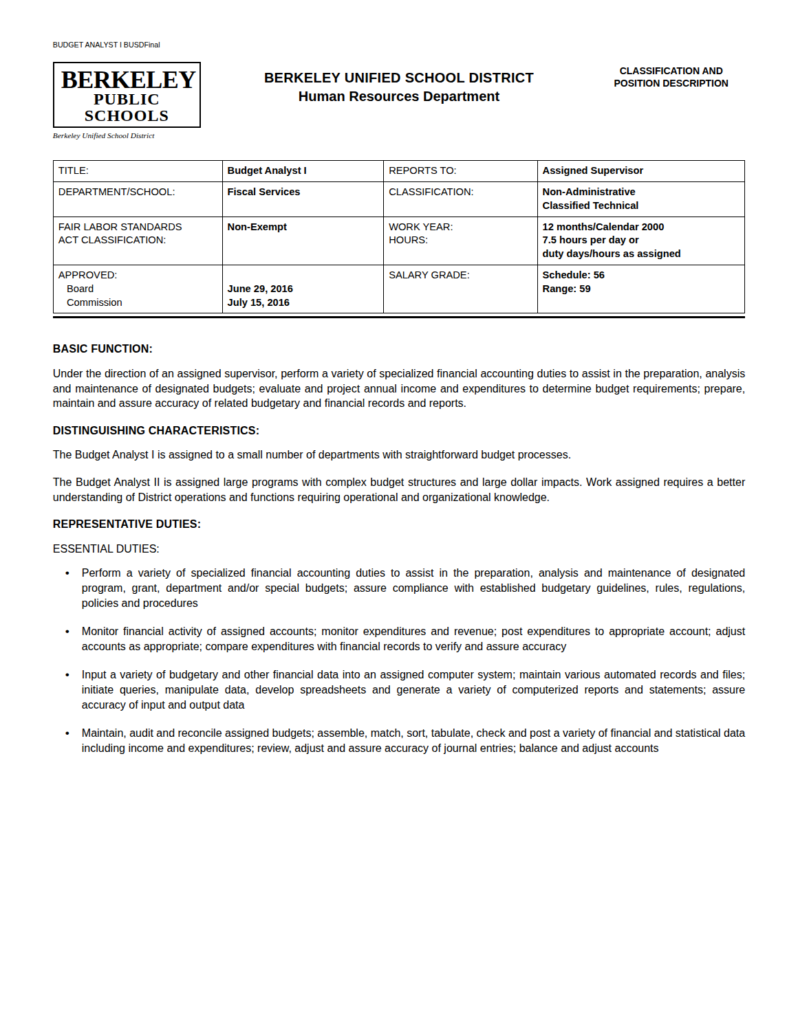BUDGET ANALYST I BUSDFinal
BERKELEY PUBLIC SCHOOLS
Berkeley Unified School District
BERKELEY UNIFIED SCHOOL DISTRICT
Human Resources Department
CLASSIFICATION AND
POSITION DESCRIPTION
| TITLE: | Budget Analyst I | REPORTS TO: | Assigned Supervisor |
| DEPARTMENT/SCHOOL: | Fiscal Services | CLASSIFICATION: | Non-Administrative Classified Technical |
| FAIR LABOR STANDARDS ACT CLASSIFICATION: | Non-Exempt | WORK YEAR: HOURS: | 12 months/Calendar 2000 7.5 hours per day or duty days/hours as assigned |
| APPROVED: Board Commission | June 29, 2016 July 15, 2016 | SALARY GRADE: | Schedule: 56 Range: 59 |
BASIC FUNCTION:
Under the direction of an assigned supervisor, perform a variety of specialized financial accounting duties to assist in the preparation, analysis and maintenance of designated budgets; evaluate and project annual income and expenditures to determine budget requirements; prepare, maintain and assure accuracy of related budgetary and financial records and reports.
DISTINGUISHING CHARACTERISTICS:
The Budget Analyst I is assigned to a small number of departments with straightforward budget processes.
The Budget Analyst II is assigned large programs with complex budget structures and large dollar impacts. Work assigned requires a better understanding of District operations and functions requiring operational and organizational knowledge.
REPRESENTATIVE DUTIES:
ESSENTIAL DUTIES:
Perform a variety of specialized financial accounting duties to assist in the preparation, analysis and maintenance of designated program, grant, department and/or special budgets; assure compliance with established budgetary guidelines, rules, regulations, policies and procedures
Monitor financial activity of assigned accounts; monitor expenditures and revenue; post expenditures to appropriate account; adjust accounts as appropriate; compare expenditures with financial records to verify and assure accuracy
Input a variety of budgetary and other financial data into an assigned computer system; maintain various automated records and files; initiate queries, manipulate data, develop spreadsheets and generate a variety of computerized reports and statements; assure accuracy of input and output data
Maintain, audit and reconcile assigned budgets; assemble, match, sort, tabulate, check and post a variety of financial and statistical data including income and expenditures; review, adjust and assure accuracy of journal entries; balance and adjust accounts